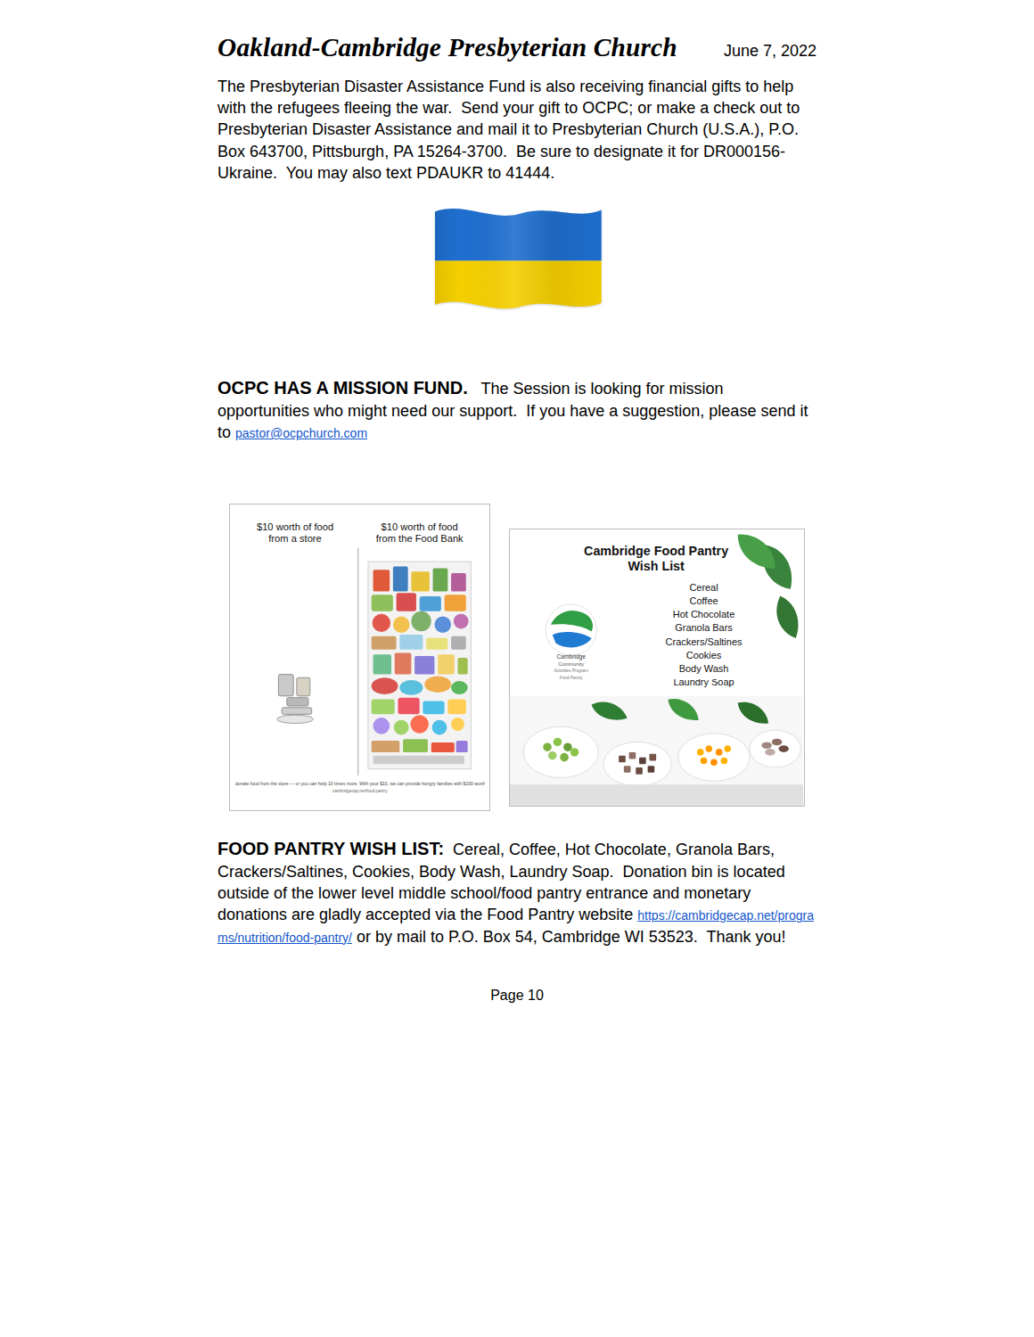Oakland-Cambridge Presbyterian Church
June 7, 2022
The Presbyterian Disaster Assistance Fund is also receiving financial gifts to help with the refugees fleeing the war. Send your gift to OCPC; or make a check out to Presbyterian Disaster Assistance and mail it to Presbyterian Church (U.S.A.), P.O. Box 643700, Pittsburgh, PA 15264-3700. Be sure to designate it for DR000156-Ukraine. You may also text PDAUKR to 41444.
OCPC HAS A MISSION FUND.
The Session is looking for mission opportunities who might need our support. If you have a suggestion, please send it to pastor@ocpchurch.com
$10 worth of food from a store $10 worth of food from the Food Bank You can donate food from the store — or you can help 10 times more. With your $10, we can provide hungry families with $100 worth of food. cambridgecap.net/food-pantry
Cambridge Food Pantry Wish List Cambridge Community Activities Program Food Pantry Cereal Coffee Hot Chocolate Granola Bars Crackers/Saltines Cookies Body Wash Laundry Soap
FOOD PANTRY WISH LIST: Cereal, Coffee, Hot Chocolate, Granola Bars, Crackers/Saltines, Cookies, Body Wash, Laundry Soap. Donation bin is located outside of the lower level middle school/food pantry entrance and monetary donations are gladly accepted via the Food Pantry website https://cambridgecap.net/programs/nutrition/food-pantry/ or by mail to P.O. Box 54, Cambridge WI 53523. Thank you!
Page 10